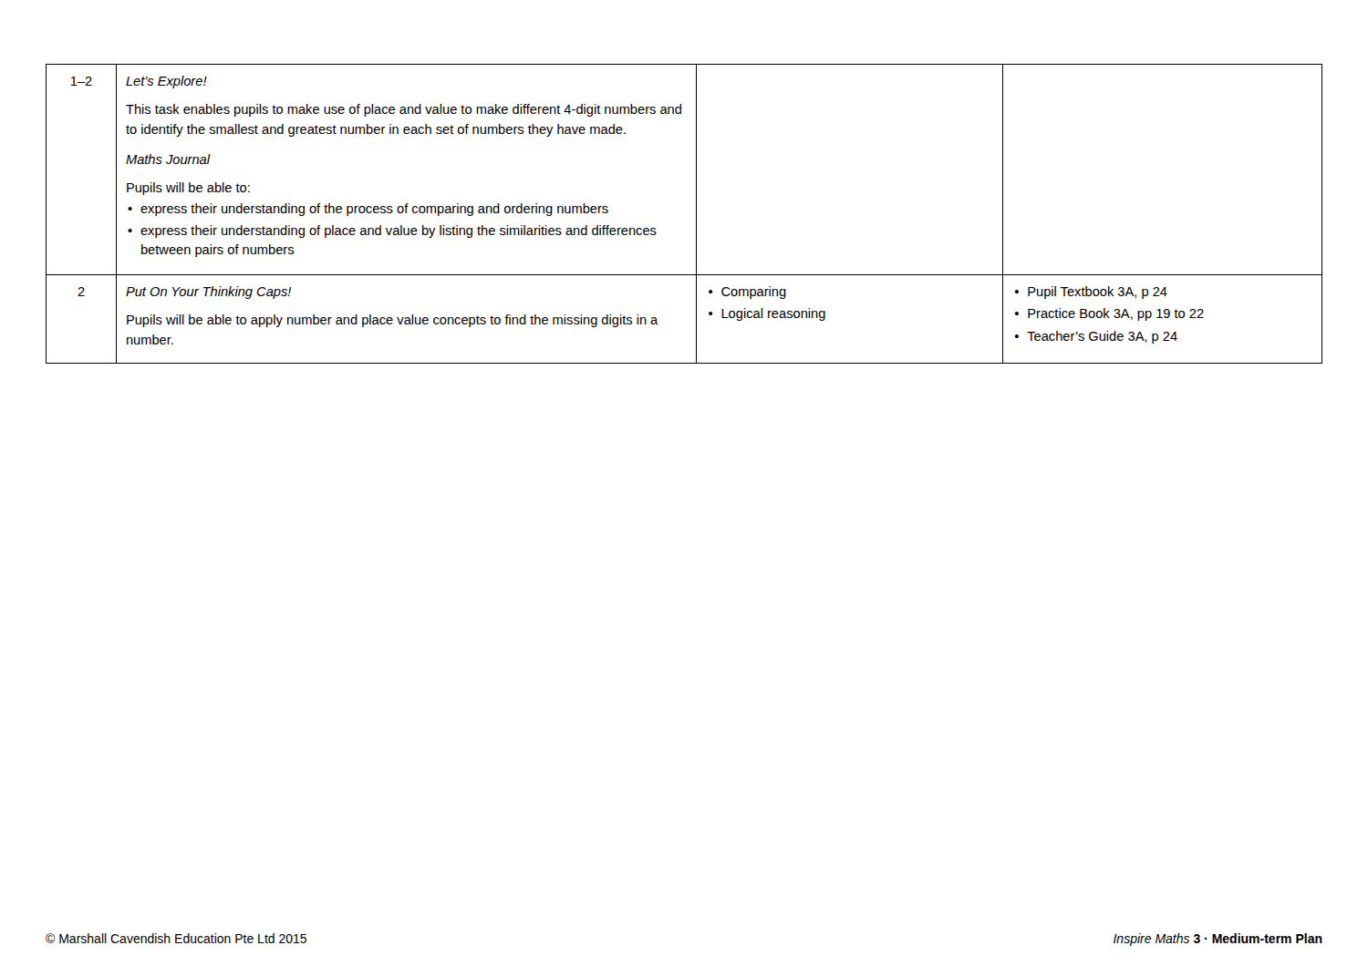| 1–2 | Let’s Explore! This task enables pupils to make use of place and value to make different 4-digit numbers and to identify the smallest and greatest number in each set of numbers they have made. Maths Journal Pupils will be able to: express their understanding of the process of comparing and ordering numbers express their understanding of place and value by listing the similarities and differences between pairs of numbers | | |
| 2 | Put On Your Thinking Caps! Pupils will be able to apply number and place value concepts to find the missing digits in a number. | Comparing Logical reasoning | Pupil Textbook 3A, p 24 Practice Book 3A, pp 19 to 22 Teacher’s Guide 3A, p 24 |
© Marshall Cavendish Education Pte Ltd 2015
Inspire Maths 3 · Medium-term Plan